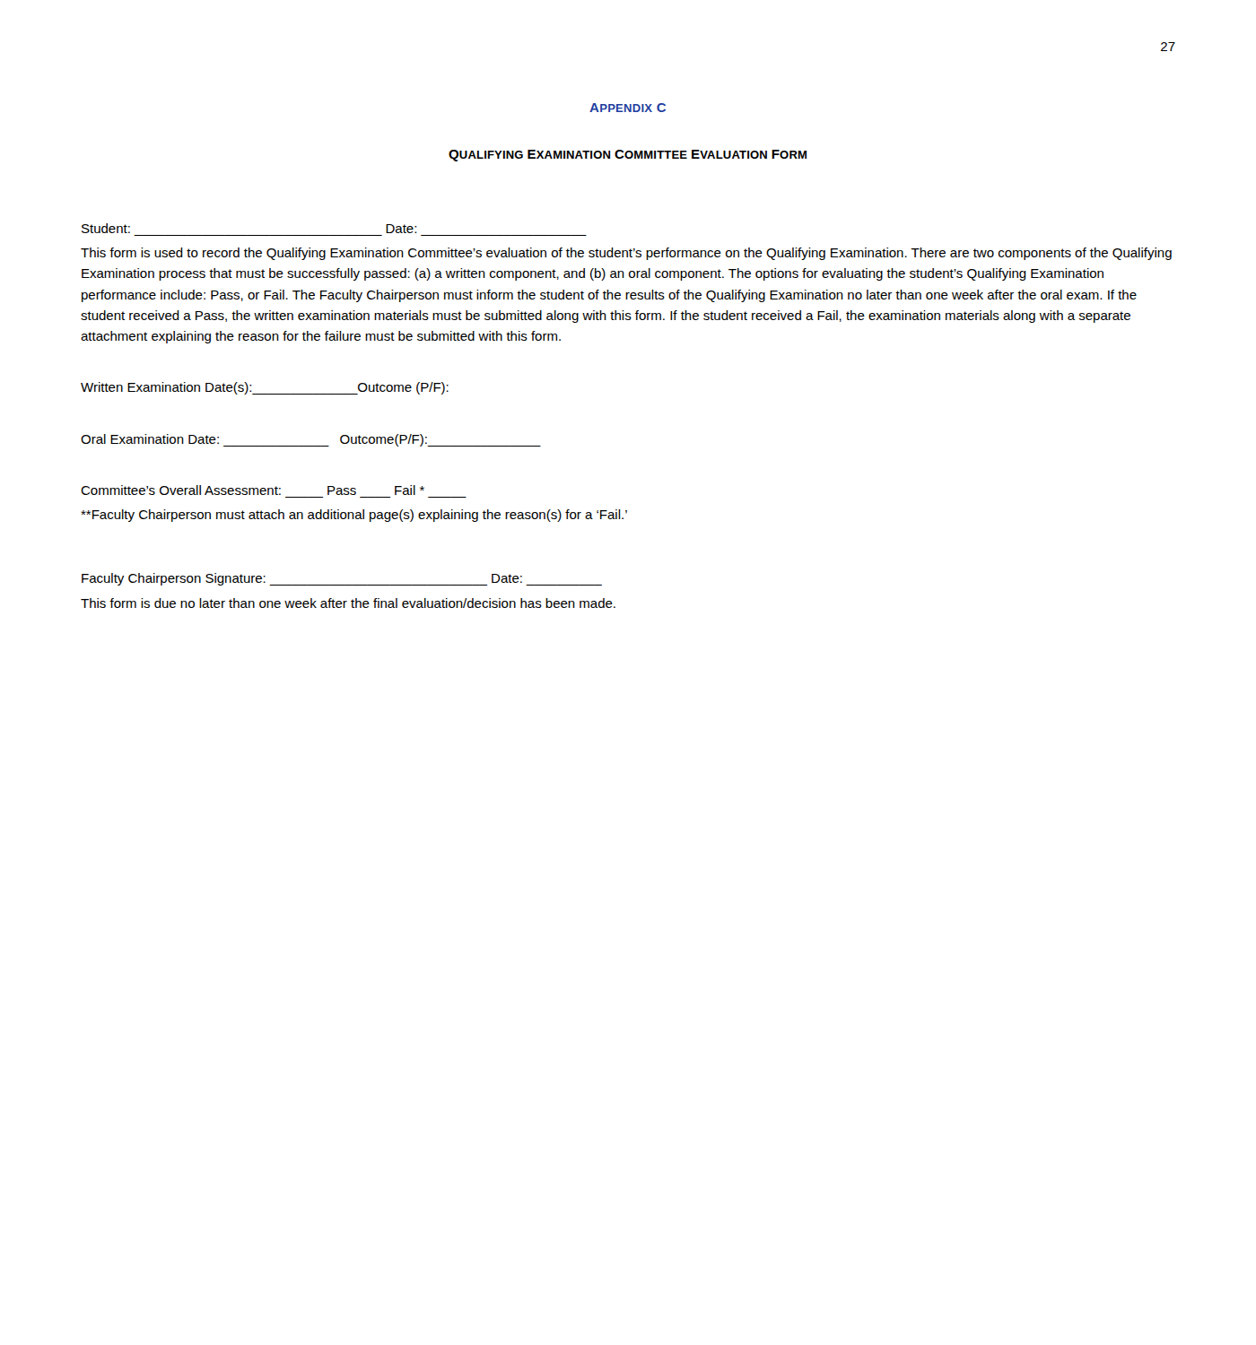27
APPENDIX C
QUALIFYING EXAMINATION COMMITTEE EVALUATION FORM
Student: _________________________________ Date: ______________________
This form is used to record the Qualifying Examination Committee’s evaluation of the student’s performance on the Qualifying Examination. There are two components of the Qualifying Examination process that must be successfully passed: (a) a written component, and (b) an oral component. The options for evaluating the student’s Qualifying Examination performance include: Pass, or Fail. The Faculty Chairperson must inform the student of the results of the Qualifying Examination no later than one week after the oral exam. If the student received a Pass, the written examination materials must be submitted along with this form. If the student received a Fail, the examination materials along with a separate attachment explaining the reason for the failure must be submitted with this form.
Written Examination Date(s):______________Outcome (P/F):
Oral Examination Date: ______________ Outcome(P/F):_______________
Committee’s Overall Assessment: _____ Pass ____ Fail * _____
**Faculty Chairperson must attach an additional page(s) explaining the reason(s) for a ‘Fail.’
Faculty Chairperson Signature: _____________________________ Date: __________
This form is due no later than one week after the final evaluation/decision has been made.